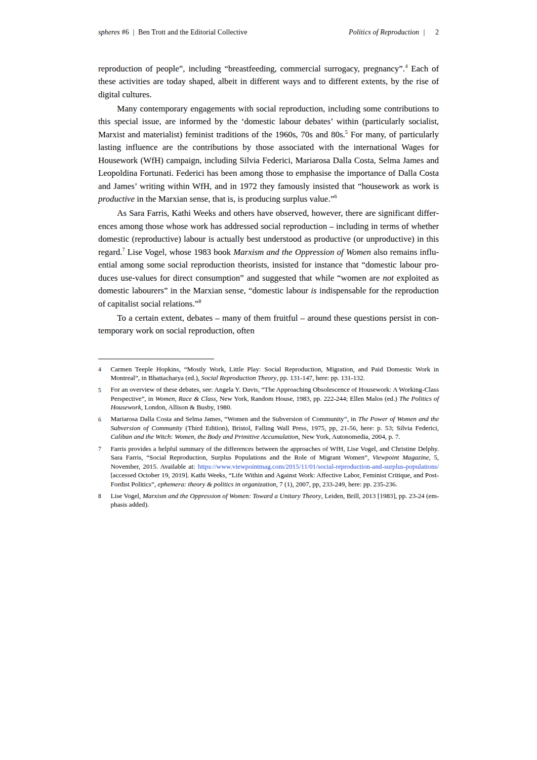spheres #6|Ben Trott and the Editorial Collective
Politics of Reproduction|2
reproduction of people”, including “breastfeeding, commercial surrogacy, pregnancy”.4 Each of these activities are today shaped, albeit in different ways and to different extents, by the rise of digital cultures.
Many contemporary engagements with social reproduction, including some contributions to this special issue, are informed by the ‘domestic labour debates’ within (particularly socialist, Marxist and materialist) feminist traditions of the 1960s, 70s and 80s.5 For many, of particularly lasting influence are the contributions by those associated with the international Wages for Housework (WfH) campaign, including Silvia Federici, Mariarosa Dalla Costa, Selma James and Leopoldina Fortunati. Federici has been among those to emphasise the importance of Dalla Costa and James’ writing within WfH, and in 1972 they famously insisted that “housework as work is productive in the Marxian sense, that is, is producing surplus value.”6
As Sara Farris, Kathi Weeks and others have observed, however, there are significant differences among those whose work has addressed social reproduction – including in terms of whether domestic (reproductive) labour is actually best understood as productive (or unproductive) in this regard.7 Lise Vogel, whose 1983 book Marxism and the Oppression of Women also remains influential among some social reproduction theorists, insisted for instance that “domestic labour produces use-values for direct consumption” and suggested that while “women are not exploited as domestic labourers” in the Marxian sense, “domestic labour is indispensable for the reproduction of capitalist social relations.”8
To a certain extent, debates – many of them fruitful – around these questions persist in contemporary work on social reproduction, often
4
Carmen Teeple Hopkins, “Mostly Work, Little Play: Social Reproduction, Migration, and Paid Domestic Work in Montreal”, in Bhattacharya (ed.), Social Reproduction Theory, pp. 131-147, here: pp. 131-132.
5
For an overview of these debates, see: Angela Y. Davis, “The Approaching Obsolescence of Housework: A Working-Class Perspective”, in Women, Race & Class, New York, Random House, 1983, pp. 222-244; Ellen Malos (ed.) The Politics of Housework, London, Allison & Busby, 1980.
6
Mariarosa Dalla Costa and Selma James, “Women and the Subversion of Community”, in The Power of Women and the Subversion of Community (Third Edition), Bristol, Falling Wall Press, 1975, pp, 21-56, here: p. 53; Silvia Federici, Caliban and the Witch: Women, the Body and Primitive Accumulation, New York, Autonomedia, 2004, p. 7.
7
Farris provides a helpful summary of the differences between the approaches of WfH, Lise Vogel, and Christine Delphy. Sara Farris, “Social Reproduction, Surplus Populations and the Role of Migrant Women”, Viewpoint Magazine, 5, November, 2015. Available at: https://www.viewpointmag.com/2015/11/01/social-reproduction-and-surplus-populations/ [accessed October 19, 2019]. Kathi Weeks, “Life Within and Against Work: Affective Labor, Feminist Critique, and Post-Fordist Politics”, ephemera: theory & politics in organization, 7 (1), 2007, pp, 233-249, here: pp. 235-236.
8
Lise Vogel, Marxism and the Oppression of Women: Toward a Unitary Theory, Leiden, Brill, 2013 [1983], pp. 23-24 (emphasis added).